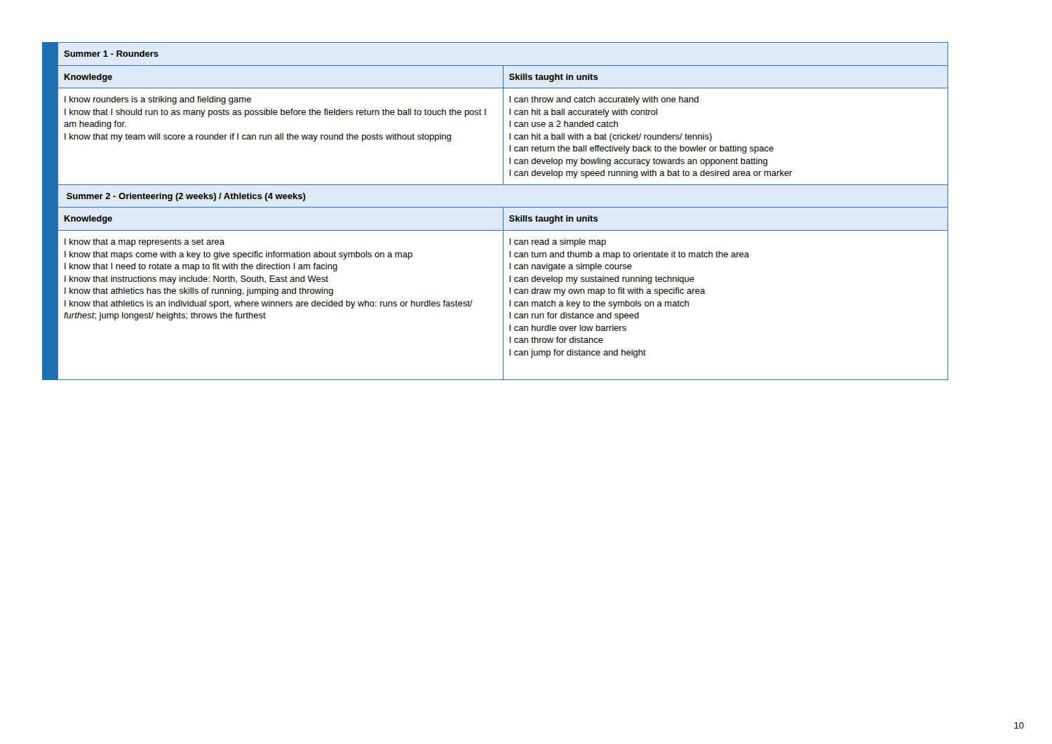| Summer 1 - Rounders |
| Knowledge | Skills taught in units |
| I know rounders is a striking and fielding game I know that I should run to as many posts as possible before the fielders return the ball to touch the post I am heading for. I know that my team will score a rounder if I can run all the way round the posts without stopping | I can throw and catch accurately with one hand I can hit a ball accurately with control I can use a 2 handed catch I can hit a ball with a bat (cricket/ rounders/ tennis) I can return the ball effectively back to the bowler or batting space I can develop my bowling accuracy towards an opponent batting I can develop my speed running with a bat to a desired area or marker |
| Summer 2 - Orienteering (2 weeks) / Athletics (4 weeks) |
| Knowledge | Skills taught in units |
| I know that a map represents a set area I know that maps come with a key to give specific information about symbols on a map I know that I need to rotate a map to fit with the direction I am facing I know that instructions may include: North, South, East and West I know that athletics has the skills of running, jumping and throwing I know that athletics is an individual sport, where winners are decided by who: runs or hurdles fastest/ furthest ; jump longest/ heights; throws the furthest | I can read a simple map I can turn and thumb a map to orientate it to match the area I can navigate a simple course I can develop my sustained running technique I can draw my own map to fit with a specific area I can match a key to the symbols on a match I can run for distance and speed I can hurdle over low barriers I can throw for distance I can jump for distance and height |
10